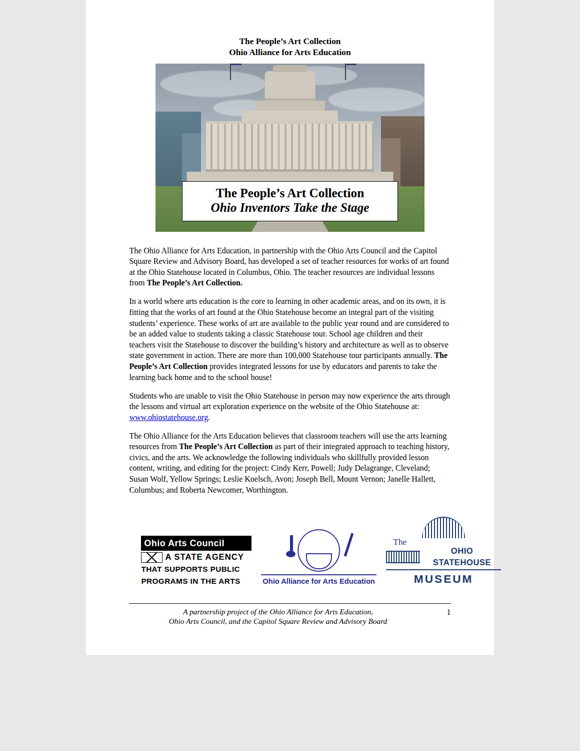The People’s Art Collection
Ohio Alliance for Arts Education
The People’s Art Collection
Ohio Inventors Take the Stage
The Ohio Alliance for Arts Education, in partnership with the Ohio Arts Council and the Capitol Square Review and Advisory Board, has developed a set of teacher resources for works of art found at the Ohio Statehouse located in Columbus, Ohio. The teacher resources are individual lessons from The People’s Art Collection.
In a world where arts education is the core to learning in other academic areas, and on its own, it is fitting that the works of art found at the Ohio Statehouse become an integral part of the visiting students’ experience. These works of art are available to the public year round and are considered to be an added value to students taking a classic Statehouse tour. School age children and their teachers visit the Statehouse to discover the building’s history and architecture as well as to observe state government in action. There are more than 100,000 Statehouse tour participants annually. The People’s Art Collection provides integrated lessons for use by educators and parents to take the learning back home and to the school house!
Students who are unable to visit the Ohio Statehouse in person may now experience the arts through the lessons and virtual art exploration experience on the website of the Ohio Statehouse at: www.ohiostatehouse.org.
The Ohio Alliance for the Arts Education believes that classroom teachers will use the arts learning resources from The People’s Art Collection as part of their integrated approach to teaching history, civics, and the arts. We acknowledge the following individuals who skillfully provided lesson content, writing, and editing for the project: Cindy Kerr, Powell; Judy Delagrange, Cleveland; Susan Wolf, Yellow Springs; Leslie Koelsch, Avon; Joseph Bell, Mount Vernon; Janelle Hallett, Columbus; and Roberta Newcomer, Worthington.
Ohio Arts Council
A STATE AGENCY
THAT SUPPORTS PUBLIC
PROGRAMS IN THE ARTS
Ohio Alliance for Arts Education
The
OHIO STATEHOUSE
MUSEUM
A partnership project of the Ohio Alliance for Arts Education,
Ohio Arts Council, and the Capitol Square Review and Advisory Board
1